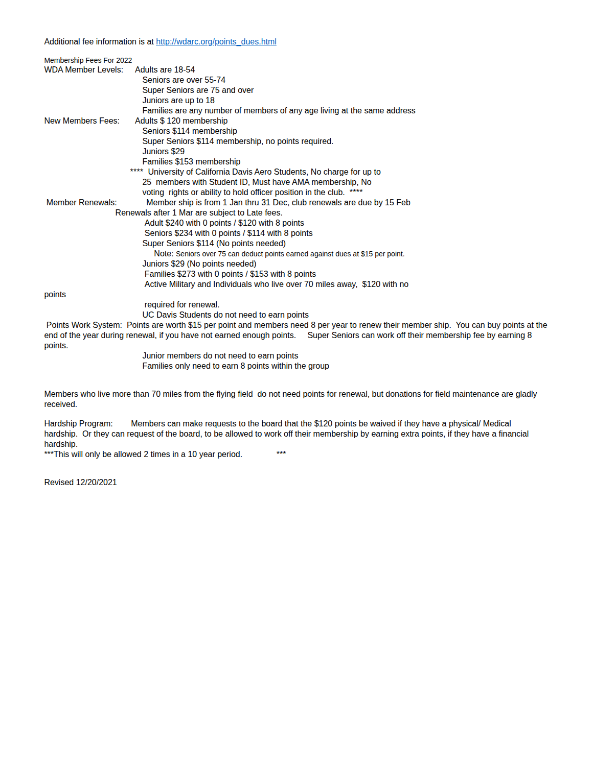Additional fee information is at http://wdarc.org/points_dues.html
Membership Fees For 2022
WDA Member Levels: Adults are 18-54
Seniors are over 55-74
Super Seniors are 75 and over
Juniors are up to 18
Families are any number of members of any age living at the same address
New Members Fees: Adults $ 120 membership
Seniors $114 membership
Super Seniors $114 membership, no points required.
Juniors $29
Families $153 membership
**** University of California Davis Aero Students, No charge for up to
25 members with Student ID, Must have AMA membership, No
voting rights or ability to hold officer position in the club. ****
Member Renewals: Member ship is from 1 Jan thru 31 Dec, club renewals are due by 15 Feb
Renewals after 1 Mar are subject to Late fees.
Adult $240 with 0 points / $120 with 8 points
Seniors $234 with 0 points / $114 with 8 points
Super Seniors $114 (No points needed)
Note: Seniors over 75 can deduct points earned against dues at $15 per point.
Juniors $29 (No points needed)
Families $273 with 0 points / $153 with 8 points
Active Military and Individuals who live over 70 miles away, $120 with no
points
required for renewal.
UC Davis Students do not need to earn points
Points Work System: Points are worth $15 per point and members need 8 per year to renew their member ship. You can buy points at the end of the year during renewal, if you have not earned enough points. Super Seniors can work off their membership fee by earning 8 points.
Junior members do not need to earn points
Families only need to earn 8 points within the group
Members who live more than 70 miles from the flying field do not need points for renewal, but donations for field maintenance are gladly received.
Hardship Program: Members can make requests to the board that the $120 points be waived if they have a physical/ Medical hardship. Or they can request of the board, to be allowed to work off their membership by earning extra points, if they have a financial hardship.
***This will only be allowed 2 times in a 10 year period. ***
Revised 12/20/2021